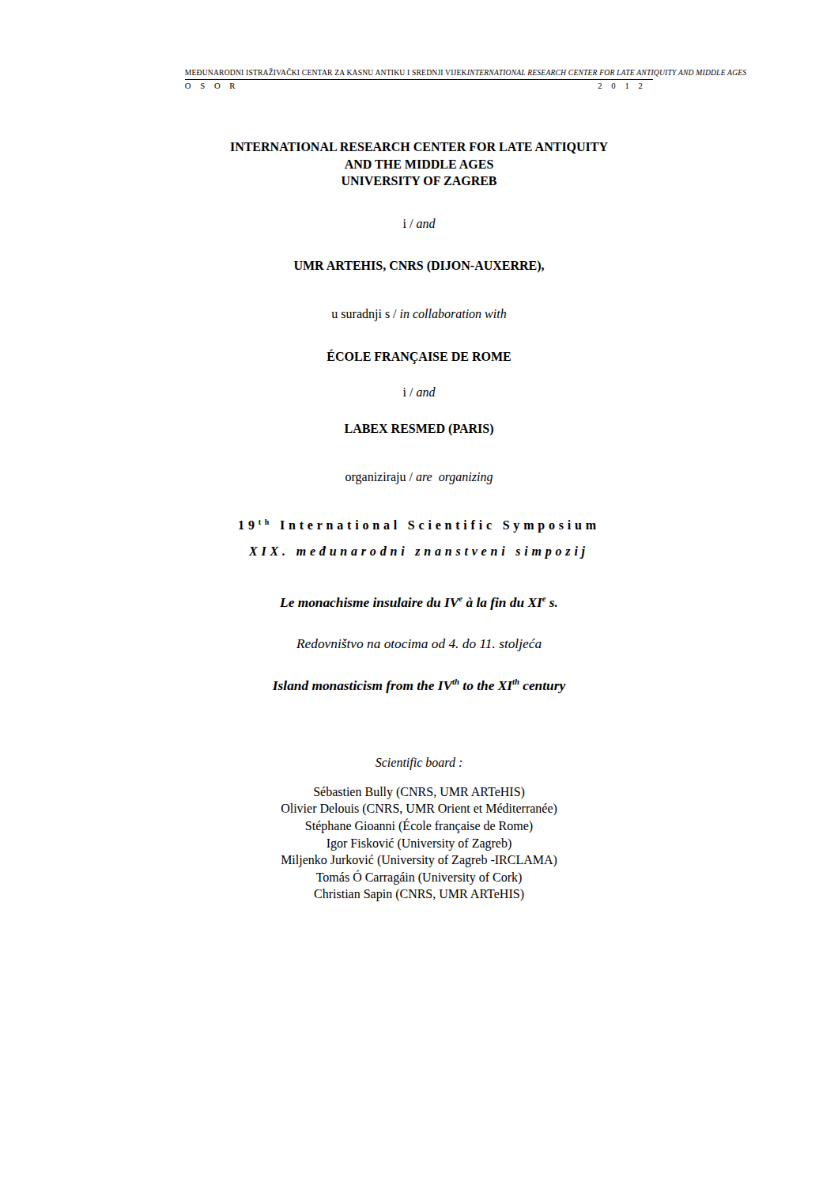Međunarodni istraživački centar za kasnu antiku i srednji vijek International Research Center for Late Antiquity and Middle Ages
OSOR 2012
INTERNATIONAL RESEARCH CENTER FOR LATE ANTIQUITY
AND THE MIDDLE AGES
UNIVERSITY OF ZAGREB
i / and
UMR ARTEHIS, CNRS (DIJON-AUXERRE),
u suradnji s / in collaboration with
ÉCOLE FRANÇAISE DE ROME
i / and
LABEX RESMED (PARIS)
organiziraju / are organizing
19th International Scientific Symposium
XIX. međunarodni znanstveni simpozij
Le monachisme insulaire du IVe à la fin du XIe s.
Redovništvo na otocima od 4. do 11. stoljeća
Island monasticism from the IVth to the XIth century
Scientific board :
Sébastien Bully (CNRS, UMR ARTeHIS)
Olivier Delouis (CNRS, UMR Orient et Méditerranée)
Stéphane Gioanni (École française de Rome)
Igor Fisković (University of Zagreb)
Miljenko Jurković (University of Zagreb -IRCLAMA)
Tomás Ó Carragáin (University of Cork)
Christian Sapin (CNRS, UMR ARTeHIS)